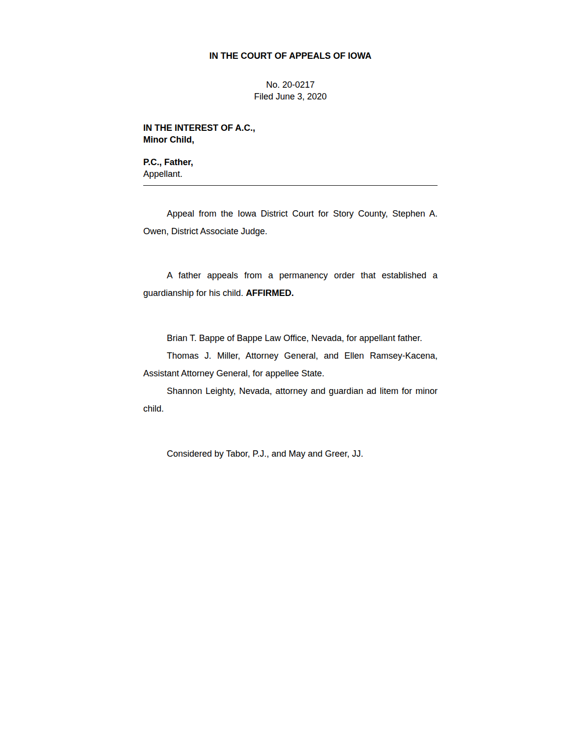IN THE COURT OF APPEALS OF IOWA
No. 20-0217
Filed June 3, 2020
IN THE INTEREST OF A.C.,
Minor Child,
P.C., Father,
Appellant.
Appeal from the Iowa District Court for Story County, Stephen A. Owen, District Associate Judge.
A father appeals from a permanency order that established a guardianship for his child. AFFIRMED.
Brian T. Bappe of Bappe Law Office, Nevada, for appellant father.
Thomas J. Miller, Attorney General, and Ellen Ramsey-Kacena, Assistant Attorney General, for appellee State.
Shannon Leighty, Nevada, attorney and guardian ad litem for minor child.
Considered by Tabor, P.J., and May and Greer, JJ.